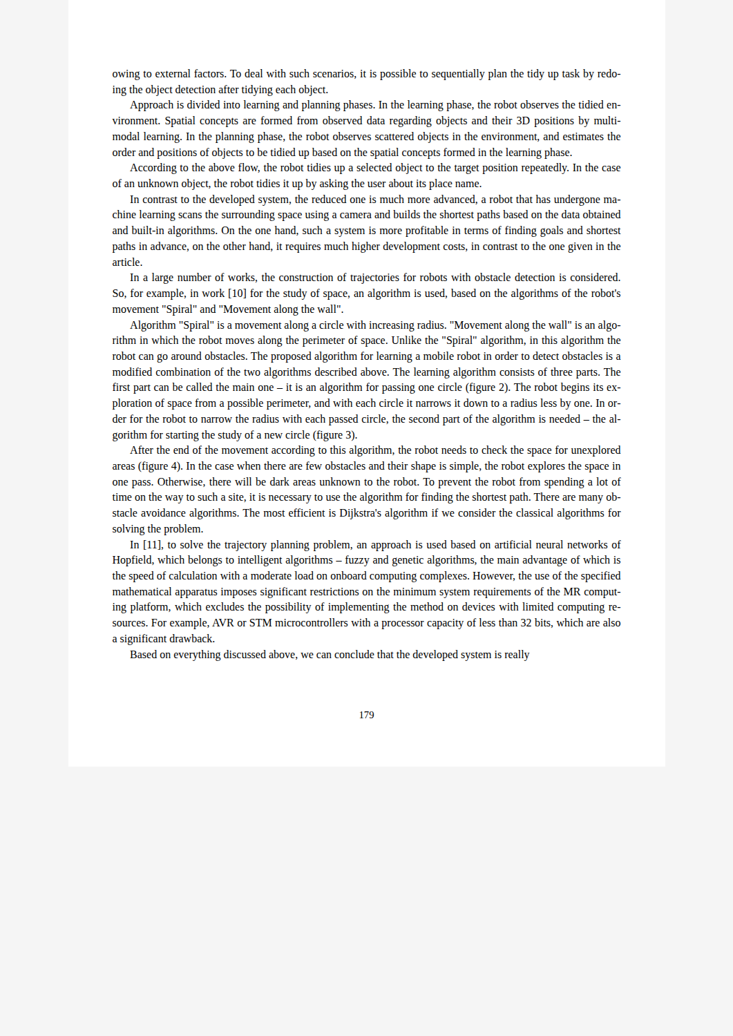owing to external factors. To deal with such scenarios, it is possible to sequentially plan the tidy up task by redoing the object detection after tidying each object.
Approach is divided into learning and planning phases. In the learning phase, the robot observes the tidied environment. Spatial concepts are formed from observed data regarding objects and their 3D positions by multimodal learning. In the planning phase, the robot observes scattered objects in the environment, and estimates the order and positions of objects to be tidied up based on the spatial concepts formed in the learning phase.
According to the above flow, the robot tidies up a selected object to the target position repeatedly. In the case of an unknown object, the robot tidies it up by asking the user about its place name.
In contrast to the developed system, the reduced one is much more advanced, a robot that has undergone machine learning scans the surrounding space using a camera and builds the shortest paths based on the data obtained and built-in algorithms. On the one hand, such a system is more profitable in terms of finding goals and shortest paths in advance, on the other hand, it requires much higher development costs, in contrast to the one given in the article.
In a large number of works, the construction of trajectories for robots with obstacle detection is considered. So, for example, in work [10] for the study of space, an algorithm is used, based on the algorithms of the robot's movement "Spiral" and "Movement along the wall".
Algorithm "Spiral" is a movement along a circle with increasing radius. "Movement along the wall" is an algorithm in which the robot moves along the perimeter of space. Unlike the "Spiral" algorithm, in this algorithm the robot can go around obstacles. The proposed algorithm for learning a mobile robot in order to detect obstacles is a modified combination of the two algorithms described above. The learning algorithm consists of three parts. The first part can be called the main one – it is an algorithm for passing one circle (figure 2). The robot begins its exploration of space from a possible perimeter, and with each circle it narrows it down to a radius less by one. In order for the robot to narrow the radius with each passed circle, the second part of the algorithm is needed – the algorithm for starting the study of a new circle (figure 3).
After the end of the movement according to this algorithm, the robot needs to check the space for unexplored areas (figure 4). In the case when there are few obstacles and their shape is simple, the robot explores the space in one pass. Otherwise, there will be dark areas unknown to the robot. To prevent the robot from spending a lot of time on the way to such a site, it is necessary to use the algorithm for finding the shortest path. There are many obstacle avoidance algorithms. The most efficient is Dijkstra's algorithm if we consider the classical algorithms for solving the problem.
In [11], to solve the trajectory planning problem, an approach is used based on artificial neural networks of Hopfield, which belongs to intelligent algorithms – fuzzy and genetic algorithms, the main advantage of which is the speed of calculation with a moderate load on onboard computing complexes. However, the use of the specified mathematical apparatus imposes significant restrictions on the minimum system requirements of the MR computing platform, which excludes the possibility of implementing the method on devices with limited computing resources. For example, AVR or STM microcontrollers with a processor capacity of less than 32 bits, which are also a significant drawback.
Based on everything discussed above, we can conclude that the developed system is really
179